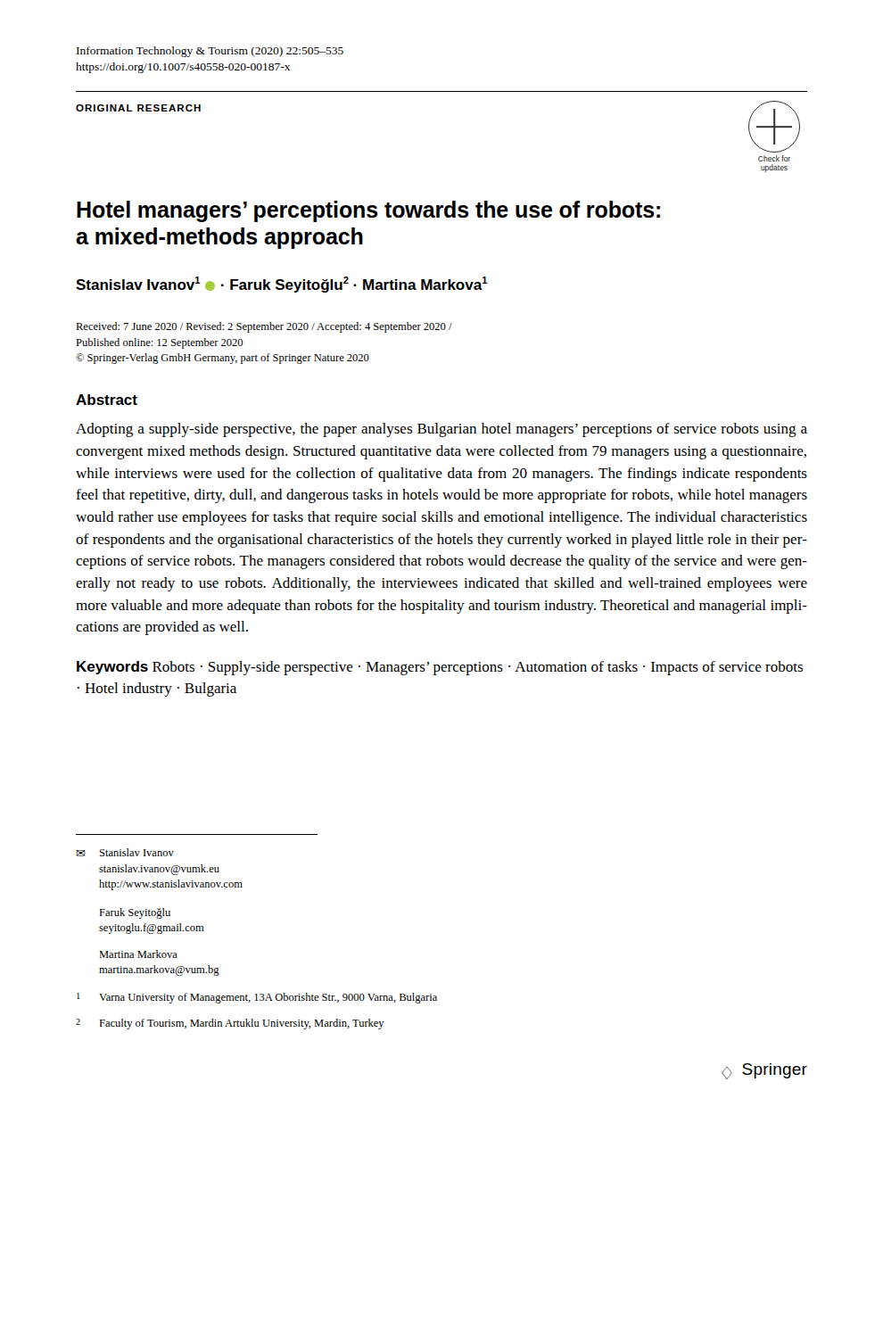Information Technology & Tourism (2020) 22:505–535
https://doi.org/10.1007/s40558-020-00187-x
Original Research
Check for
updates
Hotel managers’ perceptions towards the use of robots:
a mixed-methods approach
Stanislav Ivanov1 · Faruk Seyitoğlu2 · Martina Markova1
Received: 7 June 2020 / Revised: 2 September 2020 / Accepted: 4 September 2020 /
Published online: 12 September 2020
© Springer-Verlag GmbH Germany, part of Springer Nature 2020
Abstract
Adopting a supply-side perspective, the paper analyses Bulgarian hotel managers’ perceptions of service robots using a convergent mixed methods design. Structured quantitative data were collected from 79 managers using a questionnaire, while interviews were used for the collection of qualitative data from 20 managers. The findings indicate respondents feel that repetitive, dirty, dull, and dangerous tasks in hotels would be more appropriate for robots, while hotel managers would rather use employees for tasks that require social skills and emotional intelligence. The individual characteristics of respondents and the organisational characteristics of the hotels they currently worked in played little role in their perceptions of service robots. The managers considered that robots would decrease the quality of the service and were generally not ready to use robots. Additionally, the interviewees indicated that skilled and well-trained employees were more valuable and more adequate than robots for the hospitality and tourism industry. Theoretical and managerial implications are provided as well.
Keywords Robots · Supply-side perspective · Managers’ perceptions · Automation of tasks · Impacts of service robots · Hotel industry · Bulgaria
✉
Stanislav Ivanov
stanislav.ivanov@vumk.eu
http://www.stanislavivanov.com
Faruk Seyitoğlu
seyitoglu.f@gmail.com
Martina Markova
martina.markova@vum.bg
1
Varna University of Management, 13A Oborishte Str., 9000 Varna, Bulgaria
2
Faculty of Tourism, Mardin Artuklu University, Mardin, Turkey
♢ Springer